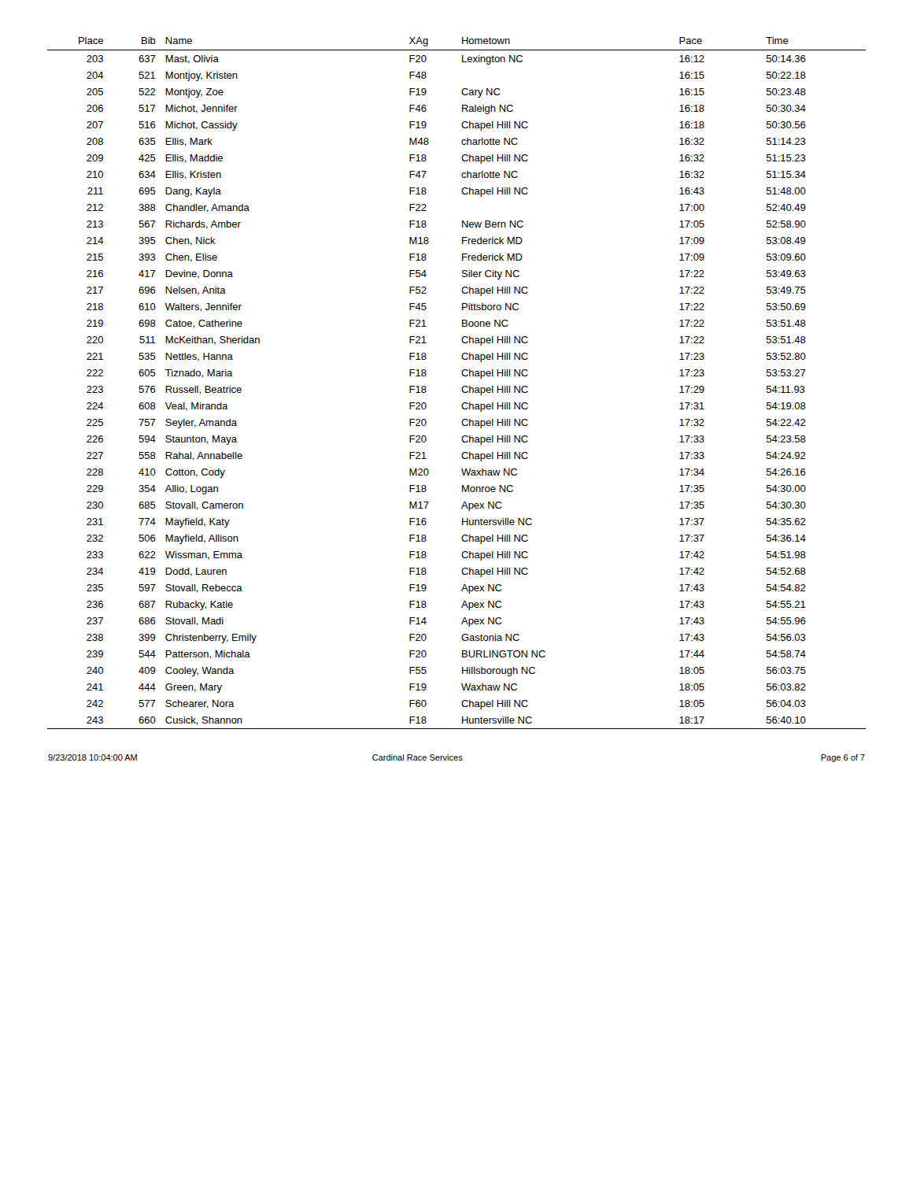| Place | Bib | Name | XAg | Hometown | Pace | Time |
| --- | --- | --- | --- | --- | --- | --- |
| 203 | 637 | Mast, Olivia | F20 | Lexington NC | 16:12 | 50:14.36 |
| 204 | 521 | Montjoy, Kristen | F48 | | 16:15 | 50:22.18 |
| 205 | 522 | Montjoy, Zoe | F19 | Cary NC | 16:15 | 50:23.48 |
| 206 | 517 | Michot, Jennifer | F46 | Raleigh NC | 16:18 | 50:30.34 |
| 207 | 516 | Michot, Cassidy | F19 | Chapel Hill NC | 16:18 | 50:30.56 |
| 208 | 635 | Ellis, Mark | M48 | charlotte NC | 16:32 | 51:14.23 |
| 209 | 425 | Ellis, Maddie | F18 | Chapel Hill NC | 16:32 | 51:15.23 |
| 210 | 634 | Ellis, Kristen | F47 | charlotte NC | 16:32 | 51:15.34 |
| 211 | 695 | Dang, Kayla | F18 | Chapel Hill NC | 16:43 | 51:48.00 |
| 212 | 388 | Chandler, Amanda | F22 | | 17:00 | 52:40.49 |
| 213 | 567 | Richards, Amber | F18 | New Bern NC | 17:05 | 52:58.90 |
| 214 | 395 | Chen, Nick | M18 | Frederick MD | 17:09 | 53:08.49 |
| 215 | 393 | Chen, Elise | F18 | Frederick MD | 17:09 | 53:09.60 |
| 216 | 417 | Devine, Donna | F54 | Siler City NC | 17:22 | 53:49.63 |
| 217 | 696 | Nelsen, Anita | F52 | Chapel Hill NC | 17:22 | 53:49.75 |
| 218 | 610 | Walters, Jennifer | F45 | Pittsboro NC | 17:22 | 53:50.69 |
| 219 | 698 | Catoe, Catherine | F21 | Boone NC | 17:22 | 53:51.48 |
| 220 | 511 | McKeithan, Sheridan | F21 | Chapel Hill NC | 17:22 | 53:51.48 |
| 221 | 535 | Nettles, Hanna | F18 | Chapel Hill NC | 17:23 | 53:52.80 |
| 222 | 605 | Tiznado, Maria | F18 | Chapel Hill NC | 17:23 | 53:53.27 |
| 223 | 576 | Russell, Beatrice | F18 | Chapel Hill NC | 17:29 | 54:11.93 |
| 224 | 608 | Veal, Miranda | F20 | Chapel Hill NC | 17:31 | 54:19.08 |
| 225 | 757 | Seyler, Amanda | F20 | Chapel Hill NC | 17:32 | 54:22.42 |
| 226 | 594 | Staunton, Maya | F20 | Chapel Hill NC | 17:33 | 54:23.58 |
| 227 | 558 | Rahal, Annabelle | F21 | Chapel Hill NC | 17:33 | 54:24.92 |
| 228 | 410 | Cotton, Cody | M20 | Waxhaw NC | 17:34 | 54:26.16 |
| 229 | 354 | Allio, Logan | F18 | Monroe NC | 17:35 | 54:30.00 |
| 230 | 685 | Stovall, Cameron | M17 | Apex NC | 17:35 | 54:30.30 |
| 231 | 774 | Mayfield, Katy | F16 | Huntersville NC | 17:37 | 54:35.62 |
| 232 | 506 | Mayfield, Allison | F18 | Chapel Hill NC | 17:37 | 54:36.14 |
| 233 | 622 | Wissman, Emma | F18 | Chapel Hill NC | 17:42 | 54:51.98 |
| 234 | 419 | Dodd, Lauren | F18 | Chapel Hill NC | 17:42 | 54:52.68 |
| 235 | 597 | Stovall, Rebecca | F19 | Apex NC | 17:43 | 54:54.82 |
| 236 | 687 | Rubacky, Katie | F18 | Apex NC | 17:43 | 54:55.21 |
| 237 | 686 | Stovall, Madi | F14 | Apex NC | 17:43 | 54:55.96 |
| 238 | 399 | Christenberry, Emily | F20 | Gastonia NC | 17:43 | 54:56.03 |
| 239 | 544 | Patterson, Michala | F20 | BURLINGTON NC | 17:44 | 54:58.74 |
| 240 | 409 | Cooley, Wanda | F55 | Hillsborough NC | 18:05 | 56:03.75 |
| 241 | 444 | Green, Mary | F19 | Waxhaw NC | 18:05 | 56:03.82 |
| 242 | 577 | Schearer, Nora | F60 | Chapel Hill NC | 18:05 | 56:04.03 |
| 243 | 660 | Cusick, Shannon | F18 | Huntersville NC | 18:17 | 56:40.10 |
| 9/23/2018 10:04:00 AM | Cardinal Race Services | Page 6 of 7 |